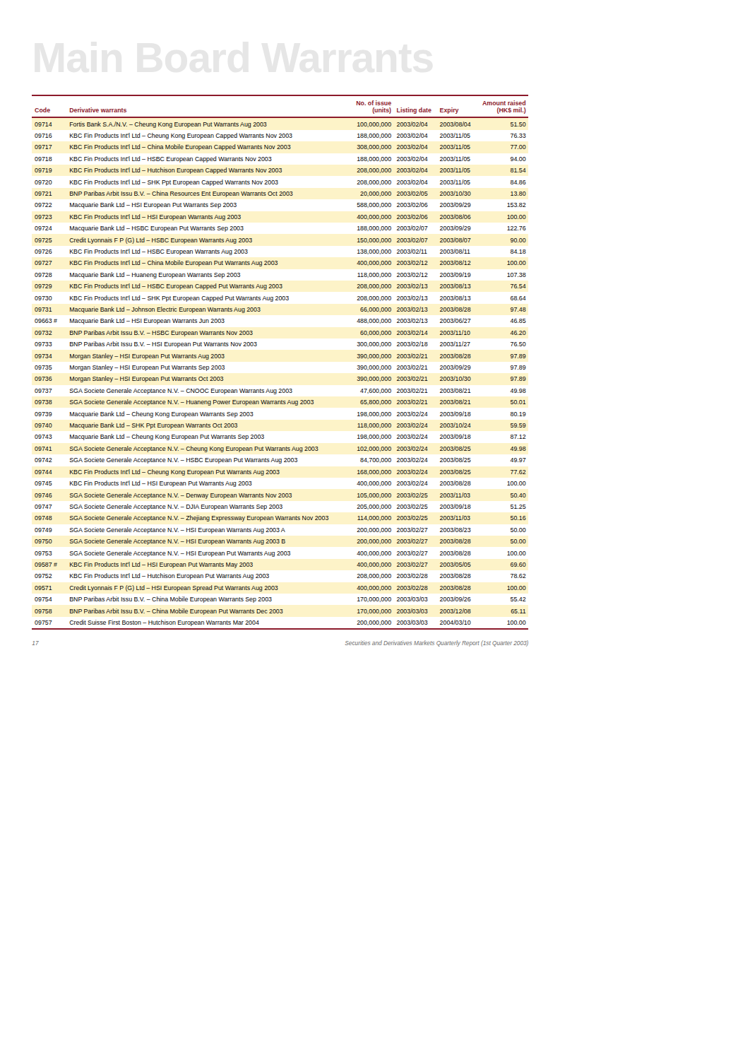Main Board Warrants
| | | No. of issue | | | Amount raised |
| --- | --- | --- | --- | --- | --- |
| Code | Derivative warrants | (units) | Listing date | Expiry | (HK$ mil.) |
| 09714 | Fortis Bank S.A./N.V. – Cheung Kong European Put Warrants Aug 2003 | 100,000,000 | 2003/02/04 | 2003/08/04 | 51.50 |
| 09716 | KBC Fin Products Int'l Ltd – Cheung Kong European Capped Warrants Nov 2003 | 188,000,000 | 2003/02/04 | 2003/11/05 | 76.33 |
| 09717 | KBC Fin Products Int'l Ltd – China Mobile European Capped Warrants Nov 2003 | 308,000,000 | 2003/02/04 | 2003/11/05 | 77.00 |
| 09718 | KBC Fin Products Int'l Ltd – HSBC European Capped Warrants Nov 2003 | 188,000,000 | 2003/02/04 | 2003/11/05 | 94.00 |
| 09719 | KBC Fin Products Int'l Ltd – Hutchison European Capped Warrants Nov 2003 | 208,000,000 | 2003/02/04 | 2003/11/05 | 81.54 |
| 09720 | KBC Fin Products Int'l Ltd – SHK Ppt European Capped Warrants Nov 2003 | 208,000,000 | 2003/02/04 | 2003/11/05 | 84.86 |
| 09721 | BNP Paribas Arbit Issu B.V. – China Resources Ent European Warrants Oct 2003 | 20,000,000 | 2003/02/05 | 2003/10/30 | 13.80 |
| 09722 | Macquarie Bank Ltd – HSI European Put Warrants Sep 2003 | 588,000,000 | 2003/02/06 | 2003/09/29 | 153.82 |
| 09723 | KBC Fin Products Int'l Ltd – HSI European Warrants Aug 2003 | 400,000,000 | 2003/02/06 | 2003/08/06 | 100.00 |
| 09724 | Macquarie Bank Ltd – HSBC European Put Warrants Sep 2003 | 188,000,000 | 2003/02/07 | 2003/09/29 | 122.76 |
| 09725 | Credit Lyonnais F P (G) Ltd – HSBC European Warrants Aug 2003 | 150,000,000 | 2003/02/07 | 2003/08/07 | 90.00 |
| 09726 | KBC Fin Products Int'l Ltd – HSBC European Warrants Aug 2003 | 138,000,000 | 2003/02/11 | 2003/08/11 | 84.18 |
| 09727 | KBC Fin Products Int'l Ltd – China Mobile European Put Warrants Aug 2003 | 400,000,000 | 2003/02/12 | 2003/08/12 | 100.00 |
| 09728 | Macquarie Bank Ltd – Huaneng European Warrants Sep 2003 | 118,000,000 | 2003/02/12 | 2003/09/19 | 107.38 |
| 09729 | KBC Fin Products Int'l Ltd – HSBC European Capped Put Warrants Aug 2003 | 208,000,000 | 2003/02/13 | 2003/08/13 | 76.54 |
| 09730 | KBC Fin Products Int'l Ltd – SHK Ppt European Capped Put Warrants Aug 2003 | 208,000,000 | 2003/02/13 | 2003/08/13 | 68.64 |
| 09731 | Macquarie Bank Ltd – Johnson Electric European Warrants Aug 2003 | 66,000,000 | 2003/02/13 | 2003/08/28 | 97.48 |
| 09663 # | Macquarie Bank Ltd – HSI European Warrants Jun 2003 | 488,000,000 | 2003/02/13 | 2003/06/27 | 46.85 |
| 09732 | BNP Paribas Arbit Issu B.V. – HSBC European Warrants Nov 2003 | 60,000,000 | 2003/02/14 | 2003/11/10 | 46.20 |
| 09733 | BNP Paribas Arbit Issu B.V. – HSI European Put Warrants Nov 2003 | 300,000,000 | 2003/02/18 | 2003/11/27 | 76.50 |
| 09734 | Morgan Stanley – HSI European Put Warrants Aug 2003 | 390,000,000 | 2003/02/21 | 2003/08/28 | 97.89 |
| 09735 | Morgan Stanley – HSI European Put Warrants Sep 2003 | 390,000,000 | 2003/02/21 | 2003/09/29 | 97.89 |
| 09736 | Morgan Stanley – HSI European Put Warrants Oct 2003 | 390,000,000 | 2003/02/21 | 2003/10/30 | 97.89 |
| 09737 | SGA Societe Generale Acceptance N.V. – CNOOC European Warrants Aug 2003 | 47,600,000 | 2003/02/21 | 2003/08/21 | 49.98 |
| 09738 | SGA Societe Generale Acceptance N.V. – Huaneng Power European Warrants Aug 2003 | 65,800,000 | 2003/02/21 | 2003/08/21 | 50.01 |
| 09739 | Macquarie Bank Ltd – Cheung Kong European Warrants Sep 2003 | 198,000,000 | 2003/02/24 | 2003/09/18 | 80.19 |
| 09740 | Macquarie Bank Ltd – SHK Ppt European Warrants Oct 2003 | 118,000,000 | 2003/02/24 | 2003/10/24 | 59.59 |
| 09743 | Macquarie Bank Ltd – Cheung Kong European Put Warrants Sep 2003 | 198,000,000 | 2003/02/24 | 2003/09/18 | 87.12 |
| 09741 | SGA Societe Generale Acceptance N.V. – Cheung Kong European Put Warrants Aug 2003 | 102,000,000 | 2003/02/24 | 2003/08/25 | 49.98 |
| 09742 | SGA Societe Generale Acceptance N.V. – HSBC European Put Warrants Aug 2003 | 84,700,000 | 2003/02/24 | 2003/08/25 | 49.97 |
| 09744 | KBC Fin Products Int'l Ltd – Cheung Kong European Put Warrants Aug 2003 | 168,000,000 | 2003/02/24 | 2003/08/25 | 77.62 |
| 09745 | KBC Fin Products Int'l Ltd – HSI European Put Warrants Aug 2003 | 400,000,000 | 2003/02/24 | 2003/08/28 | 100.00 |
| 09746 | SGA Societe Generale Acceptance N.V. – Denway European Warrants Nov 2003 | 105,000,000 | 2003/02/25 | 2003/11/03 | 50.40 |
| 09747 | SGA Societe Generale Acceptance N.V. – DJIA European Warrants Sep 2003 | 205,000,000 | 2003/02/25 | 2003/09/18 | 51.25 |
| 09748 | SGA Societe Generale Acceptance N.V. – Zhejiang Expressway European Warrants Nov 2003 | 114,000,000 | 2003/02/25 | 2003/11/03 | 50.16 |
| 09749 | SGA Societe Generale Acceptance N.V. – HSI European Warrants Aug 2003 A | 200,000,000 | 2003/02/27 | 2003/08/23 | 50.00 |
| 09750 | SGA Societe Generale Acceptance N.V. – HSI European Warrants Aug 2003 B | 200,000,000 | 2003/02/27 | 2003/08/28 | 50.00 |
| 09753 | SGA Societe Generale Acceptance N.V. – HSI European Put Warrants Aug 2003 | 400,000,000 | 2003/02/27 | 2003/08/28 | 100.00 |
| 09587 # | KBC Fin Products Int'l Ltd – HSI European Put Warrants May 2003 | 400,000,000 | 2003/02/27 | 2003/05/05 | 69.60 |
| 09752 | KBC Fin Products Int'l Ltd – Hutchison European Put Warrants Aug 2003 | 208,000,000 | 2003/02/28 | 2003/08/28 | 78.62 |
| 09571 | Credit Lyonnais F P (G) Ltd – HSI European Spread Put Warrants Aug 2003 | 400,000,000 | 2003/02/28 | 2003/08/28 | 100.00 |
| 09754 | BNP Paribas Arbit Issu B.V. – China Mobile European Warrants Sep 2003 | 170,000,000 | 2003/03/03 | 2003/09/26 | 55.42 |
| 09758 | BNP Paribas Arbit Issu B.V. – China Mobile European Put Warrants Dec 2003 | 170,000,000 | 2003/03/03 | 2003/12/08 | 65.11 |
| 09757 | Credit Suisse First Boston – Hutchison European Warrants Mar 2004 | 200,000,000 | 2003/03/03 | 2004/03/10 | 100.00 |
17 Securities and Derivatives Markets Quarterly Report (1st Quarter 2003)